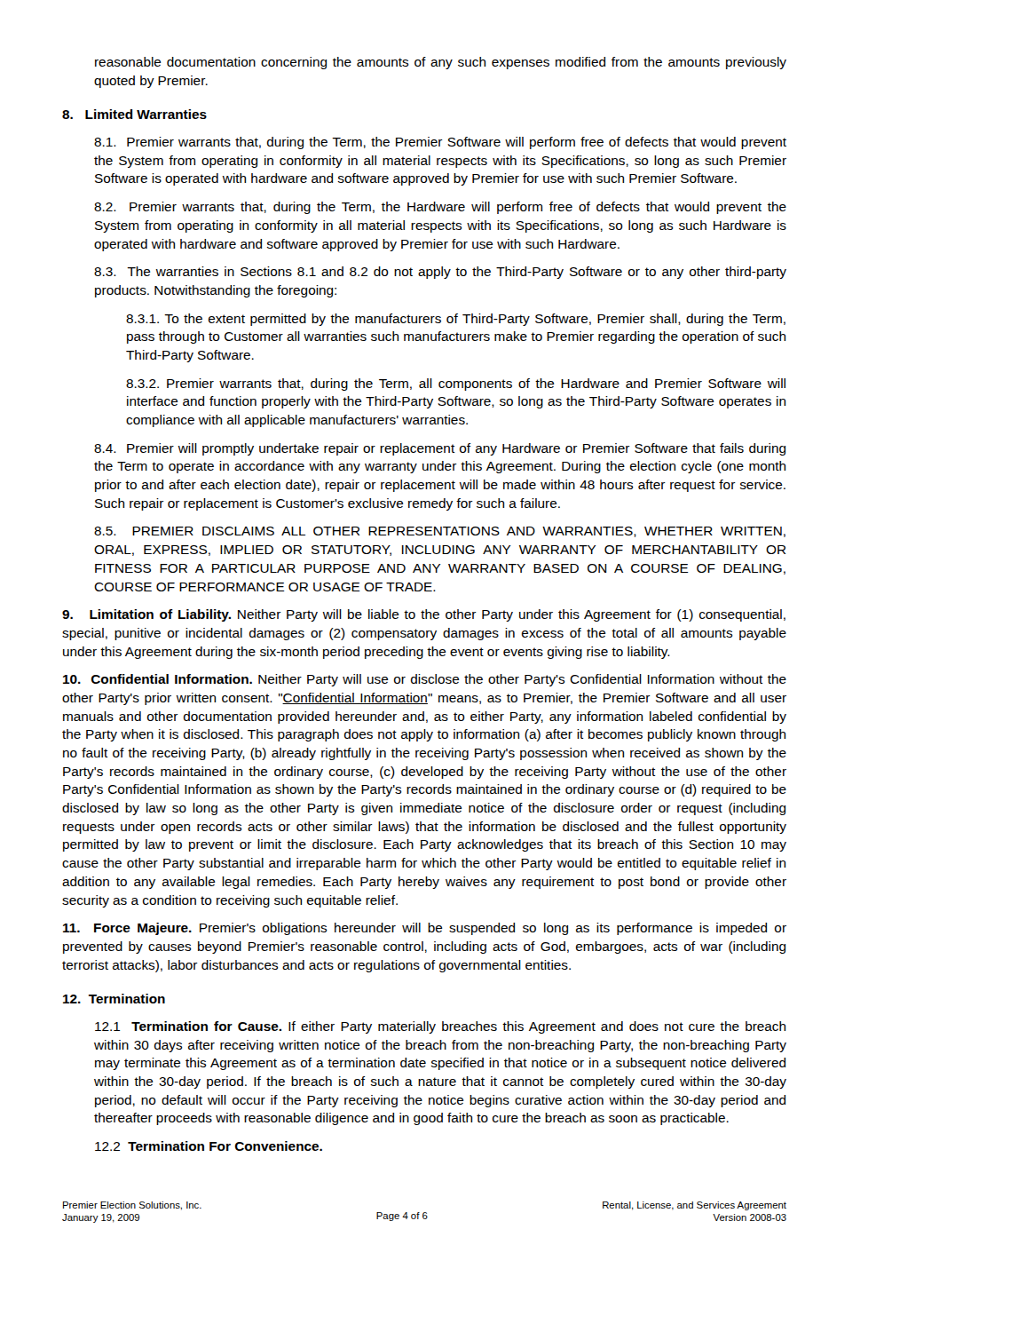reasonable documentation concerning the amounts of any such expenses modified from the amounts previously quoted by Premier.
8. Limited Warranties
8.1. Premier warrants that, during the Term, the Premier Software will perform free of defects that would prevent the System from operating in conformity in all material respects with its Specifications, so long as such Premier Software is operated with hardware and software approved by Premier for use with such Premier Software.
8.2. Premier warrants that, during the Term, the Hardware will perform free of defects that would prevent the System from operating in conformity in all material respects with its Specifications, so long as such Hardware is operated with hardware and software approved by Premier for use with such Hardware.
8.3. The warranties in Sections 8.1 and 8.2 do not apply to the Third-Party Software or to any other third-party products. Notwithstanding the foregoing:
8.3.1. To the extent permitted by the manufacturers of Third-Party Software, Premier shall, during the Term, pass through to Customer all warranties such manufacturers make to Premier regarding the operation of such Third-Party Software.
8.3.2. Premier warrants that, during the Term, all components of the Hardware and Premier Software will interface and function properly with the Third-Party Software, so long as the Third-Party Software operates in compliance with all applicable manufacturers' warranties.
8.4. Premier will promptly undertake repair or replacement of any Hardware or Premier Software that fails during the Term to operate in accordance with any warranty under this Agreement. During the election cycle (one month prior to and after each election date), repair or replacement will be made within 48 hours after request for service. Such repair or replacement is Customer's exclusive remedy for such a failure.
8.5. PREMIER DISCLAIMS ALL OTHER REPRESENTATIONS AND WARRANTIES, WHETHER WRITTEN, ORAL, EXPRESS, IMPLIED OR STATUTORY, INCLUDING ANY WARRANTY OF MERCHANTABILITY OR FITNESS FOR A PARTICULAR PURPOSE AND ANY WARRANTY BASED ON A COURSE OF DEALING, COURSE OF PERFORMANCE OR USAGE OF TRADE.
9. Limitation of Liability. Neither Party will be liable to the other Party under this Agreement for (1) consequential, special, punitive or incidental damages or (2) compensatory damages in excess of the total of all amounts payable under this Agreement during the six-month period preceding the event or events giving rise to liability.
10. Confidential Information. Neither Party will use or disclose the other Party's Confidential Information without the other Party's prior written consent. "Confidential Information" means, as to Premier, the Premier Software and all user manuals and other documentation provided hereunder and, as to either Party, any information labeled confidential by the Party when it is disclosed. This paragraph does not apply to information (a) after it becomes publicly known through no fault of the receiving Party, (b) already rightfully in the receiving Party's possession when received as shown by the Party's records maintained in the ordinary course, (c) developed by the receiving Party without the use of the other Party's Confidential Information as shown by the Party's records maintained in the ordinary course or (d) required to be disclosed by law so long as the other Party is given immediate notice of the disclosure order or request (including requests under open records acts or other similar laws) that the information be disclosed and the fullest opportunity permitted by law to prevent or limit the disclosure. Each Party acknowledges that its breach of this Section 10 may cause the other Party substantial and irreparable harm for which the other Party would be entitled to equitable relief in addition to any available legal remedies. Each Party hereby waives any requirement to post bond or provide other security as a condition to receiving such equitable relief.
11. Force Majeure. Premier's obligations hereunder will be suspended so long as its performance is impeded or prevented by causes beyond Premier's reasonable control, including acts of God, embargoes, acts of war (including terrorist attacks), labor disturbances and acts or regulations of governmental entities.
12. Termination
12.1 Termination for Cause. If either Party materially breaches this Agreement and does not cure the breach within 30 days after receiving written notice of the breach from the non-breaching Party, the non-breaching Party may terminate this Agreement as of a termination date specified in that notice or in a subsequent notice delivered within the 30-day period. If the breach is of such a nature that it cannot be completely cured within the 30-day period, no default will occur if the Party receiving the notice begins curative action within the 30-day period and thereafter proceeds with reasonable diligence and in good faith to cure the breach as soon as practicable.
12.2 Termination For Convenience.
Premier Election Solutions, Inc.
January 19, 2009
Page 4 of 6
Rental, License, and Services Agreement
Version 2008-03